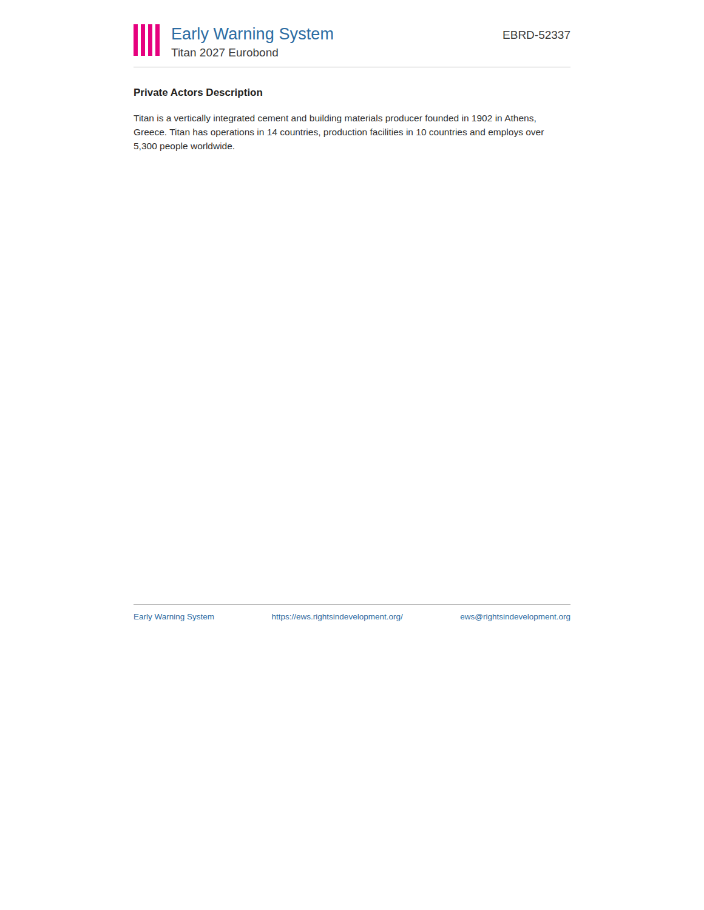Early Warning System
Titan 2027 Eurobond
EBRD-52337
Private Actors Description
Titan is a vertically integrated cement and building materials producer founded in 1902 in Athens, Greece. Titan has operations in 14 countries, production facilities in 10 countries and employs over 5,300 people worldwide.
Early Warning System https://ews.rightsindevelopment.org/ ews@rightsindevelopment.org